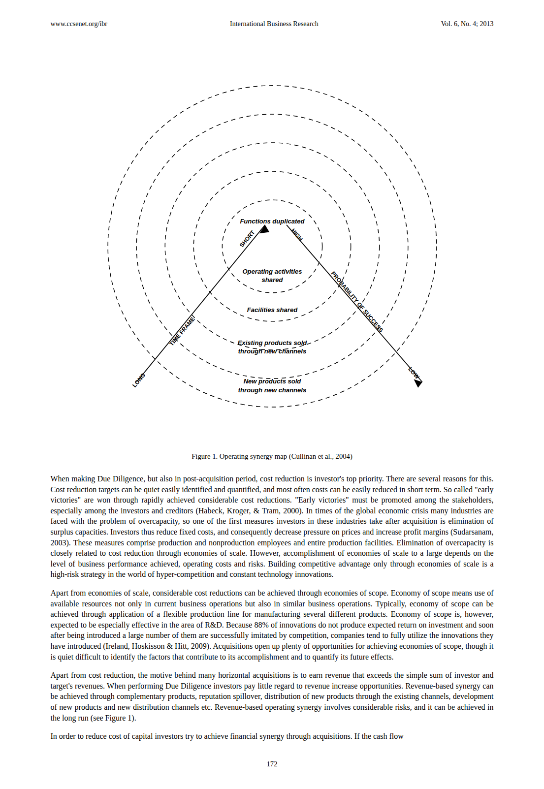www.ccsenet.org/ibr International Business Research Vol. 6, No. 4; 2013
LONG TIME FRAME SHORT HIGH PROBABILITY OF SUCCESS LOW Functions duplicated Operating activities shared Facilities shared Existing products sold through new channels New products sold through new channels
Figure 1. Operating synergy map (Cullinan et al., 2004)
When making Due Diligence, but also in post-acquisition period, cost reduction is investor's top priority. There are several reasons for this. Cost reduction targets can be quiet easily identified and quantified, and most often costs can be easily reduced in short term. So called "early victories" are won through rapidly achieved considerable cost reductions. "Early victories" must be promoted among the stakeholders, especially among the investors and creditors (Habeck, Kroger, & Tram, 2000). In times of the global economic crisis many industries are faced with the problem of overcapacity, so one of the first measures investors in these industries take after acquisition is elimination of surplus capacities. Investors thus reduce fixed costs, and consequently decrease pressure on prices and increase profit margins (Sudarsanam, 2003). These measures comprise production and nonproduction employees and entire production facilities. Elimination of overcapacity is closely related to cost reduction through economies of scale. However, accomplishment of economies of scale to a large depends on the level of business performance achieved, operating costs and risks. Building competitive advantage only through economies of scale is a high-risk strategy in the world of hyper-competition and constant technology innovations.
Apart from economies of scale, considerable cost reductions can be achieved through economies of scope. Economy of scope means use of available resources not only in current business operations but also in similar business operations. Typically, economy of scope can be achieved through application of a flexible production line for manufacturing several different products. Economy of scope is, however, expected to be especially effective in the area of R&D. Because 88% of innovations do not produce expected return on investment and soon after being introduced a large number of them are successfully imitated by competition, companies tend to fully utilize the innovations they have introduced (Ireland, Hoskisson & Hitt, 2009). Acquisitions open up plenty of opportunities for achieving economies of scope, though it is quiet difficult to identify the factors that contribute to its accomplishment and to quantify its future effects.
Apart from cost reduction, the motive behind many horizontal acquisitions is to earn revenue that exceeds the simple sum of investor and target's revenues. When performing Due Diligence investors pay little regard to revenue increase opportunities. Revenue-based synergy can be achieved through complementary products, reputation spillover, distribution of new products through the existing channels, development of new products and new distribution channels etc. Revenue-based operating synergy involves considerable risks, and it can be achieved in the long run (see Figure 1).
In order to reduce cost of capital investors try to achieve financial synergy through acquisitions. If the cash flow
172